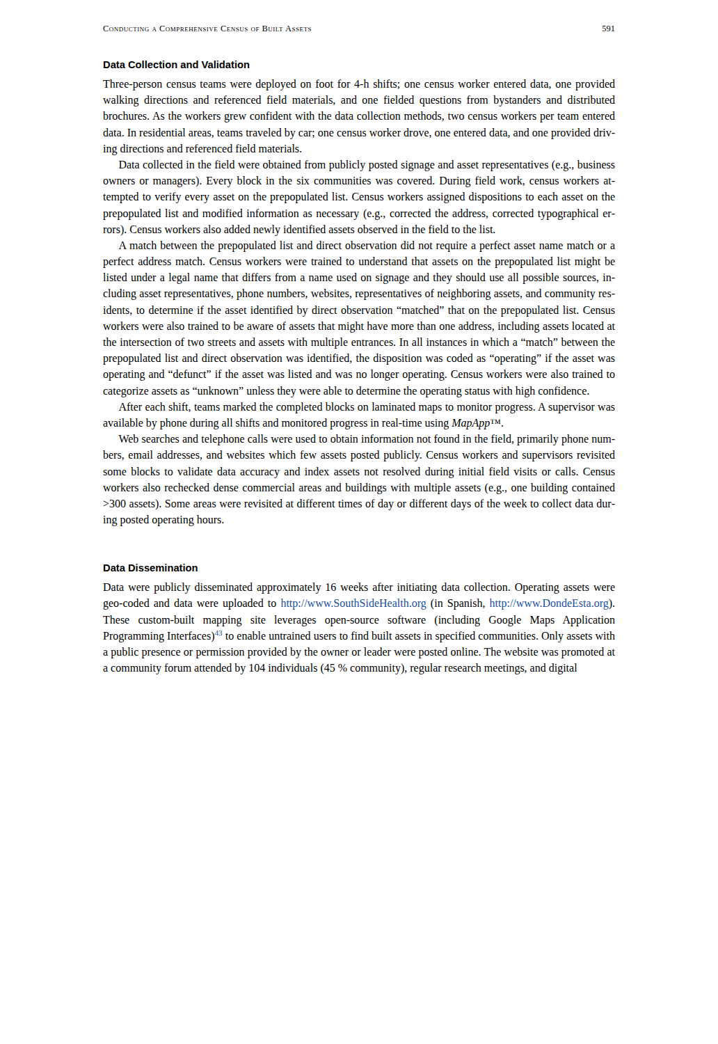Conducting a Comprehensive Census of Built Assets 591
Data Collection and Validation
Three-person census teams were deployed on foot for 4-h shifts; one census worker entered data, one provided walking directions and referenced field materials, and one fielded questions from bystanders and distributed brochures. As the workers grew confident with the data collection methods, two census workers per team entered data. In residential areas, teams traveled by car; one census worker drove, one entered data, and one provided driving directions and referenced field materials.
Data collected in the field were obtained from publicly posted signage and asset representatives (e.g., business owners or managers). Every block in the six communities was covered. During field work, census workers attempted to verify every asset on the prepopulated list. Census workers assigned dispositions to each asset on the prepopulated list and modified information as necessary (e.g., corrected the address, corrected typographical errors). Census workers also added newly identified assets observed in the field to the list.
A match between the prepopulated list and direct observation did not require a perfect asset name match or a perfect address match. Census workers were trained to understand that assets on the prepopulated list might be listed under a legal name that differs from a name used on signage and they should use all possible sources, including asset representatives, phone numbers, websites, representatives of neighboring assets, and community residents, to determine if the asset identified by direct observation “matched” that on the prepopulated list. Census workers were also trained to be aware of assets that might have more than one address, including assets located at the intersection of two streets and assets with multiple entrances. In all instances in which a “match” between the prepopulated list and direct observation was identified, the disposition was coded as “operating” if the asset was operating and “defunct” if the asset was listed and was no longer operating. Census workers were also trained to categorize assets as “unknown” unless they were able to determine the operating status with high confidence.
After each shift, teams marked the completed blocks on laminated maps to monitor progress. A supervisor was available by phone during all shifts and monitored progress in real-time using MapApp™.
Web searches and telephone calls were used to obtain information not found in the field, primarily phone numbers, email addresses, and websites which few assets posted publicly. Census workers and supervisors revisited some blocks to validate data accuracy and index assets not resolved during initial field visits or calls. Census workers also rechecked dense commercial areas and buildings with multiple assets (e.g., one building contained >300 assets). Some areas were revisited at different times of day or different days of the week to collect data during posted operating hours.
Data Dissemination
Data were publicly disseminated approximately 16 weeks after initiating data collection. Operating assets were geo-coded and data were uploaded to http://www.SouthSideHealth.org (in Spanish, http://www.DondeEsta.org). These custom-built mapping site leverages open-source software (including Google Maps Application Programming Interfaces)43 to enable untrained users to find built assets in specified communities. Only assets with a public presence or permission provided by the owner or leader were posted online. The website was promoted at a community forum attended by 104 individuals (45 % community), regular research meetings, and digital